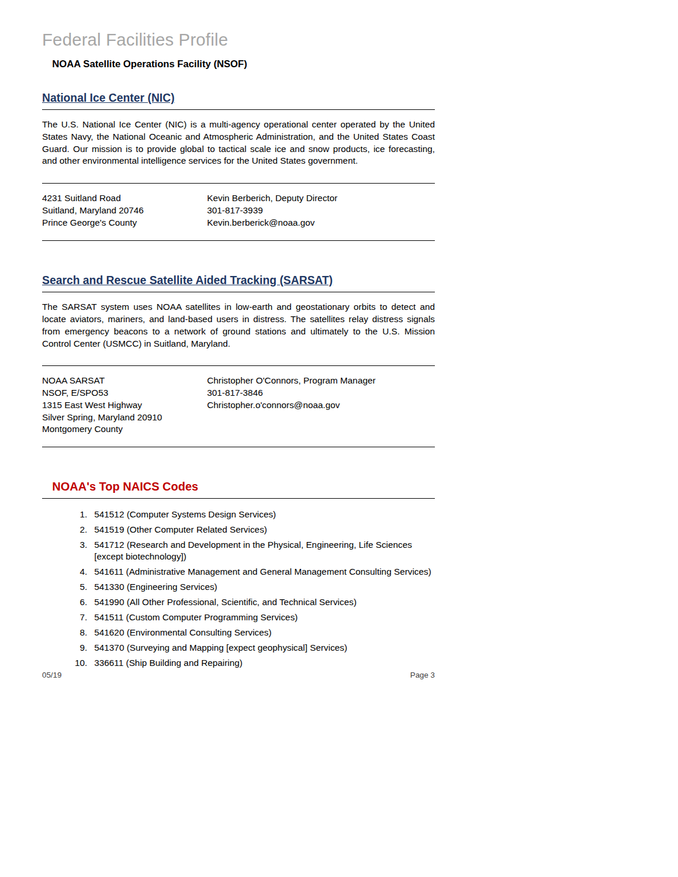Federal Facilities Profile
NOAA Satellite Operations Facility (NSOF)
National Ice Center (NIC)
The U.S. National Ice Center (NIC) is a multi-agency operational center operated by the United States Navy, the National Oceanic and Atmospheric Administration, and the United States Coast Guard. Our mission is to provide global to tactical scale ice and snow products, ice forecasting, and other environmental intelligence services for the United States government.
| 4231 Suitland Road Suitland, Maryland 20746 Prince George's County | Kevin Berberich, Deputy Director 301-817-3939 Kevin.berberick@noaa.gov |
Search and Rescue Satellite Aided Tracking (SARSAT)
The SARSAT system uses NOAA satellites in low-earth and geostationary orbits to detect and locate aviators, mariners, and land-based users in distress. The satellites relay distress signals from emergency beacons to a network of ground stations and ultimately to the U.S. Mission Control Center (USMCC) in Suitland, Maryland.
| NOAA SARSAT NSOF, E/SPO53 1315 East West Highway Silver Spring, Maryland 20910 Montgomery County | Christopher O'Connors, Program Manager 301-817-3846 Christopher.o'connors@noaa.gov |
NOAA's Top NAICS Codes
541512 (Computer Systems Design Services)
541519 (Other Computer Related Services)
541712 (Research and Development in the Physical, Engineering, Life Sciences [except biotechnology])
541611 (Administrative Management and General Management Consulting Services)
541330 (Engineering Services)
541990 (All Other Professional, Scientific, and Technical Services)
541511 (Custom Computer Programming Services)
541620 (Environmental Consulting Services)
541370 (Surveying and Mapping [expect geophysical] Services)
336611 (Ship Building and Repairing)
05/19 Page 3